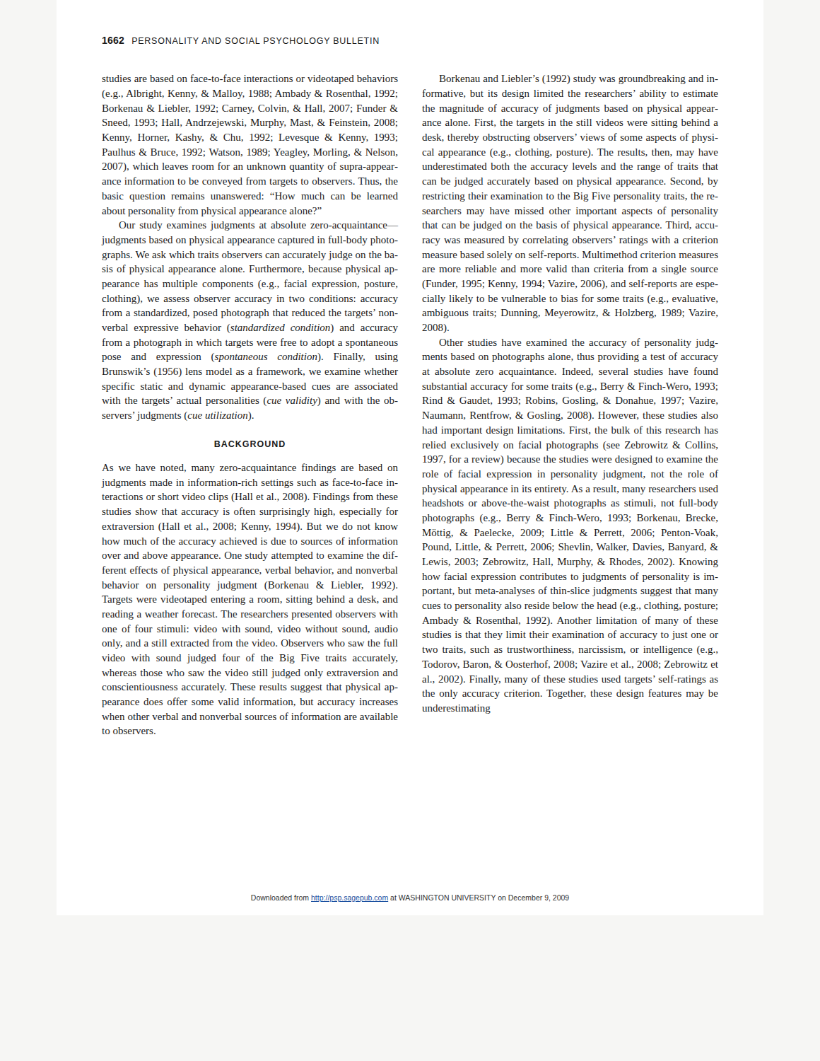1662 Personality and Social Psychology Bulletin
studies are based on face-to-face interactions or videotaped behaviors (e.g., Albright, Kenny, & Malloy, 1988; Ambady & Rosenthal, 1992; Borkenau & Liebler, 1992; Carney, Colvin, & Hall, 2007; Funder & Sneed, 1993; Hall, Andrzejewski, Murphy, Mast, & Feinstein, 2008; Kenny, Horner, Kashy, & Chu, 1992; Levesque & Kenny, 1993; Paulhus & Bruce, 1992; Watson, 1989; Yeagley, Morling, & Nelson, 2007), which leaves room for an unknown quantity of supra-appearance information to be conveyed from targets to observers. Thus, the basic question remains unanswered: “How much can be learned about personality from physical appearance alone?”
Our study examines judgments at absolute zero-acquaintance—judgments based on physical appearance captured in full-body photographs. We ask which traits observers can accurately judge on the basis of physical appearance alone. Furthermore, because physical appearance has multiple components (e.g., facial expression, posture, clothing), we assess observer accuracy in two conditions: accuracy from a standardized, posed photograph that reduced the targets’ nonverbal expressive behavior (standardized condition) and accuracy from a photograph in which targets were free to adopt a spontaneous pose and expression (spontaneous condition). Finally, using Brunswik’s (1956) lens model as a framework, we examine whether specific static and dynamic appearance-based cues are associated with the targets’ actual personalities (cue validity) and with the observers’ judgments (cue utilization).
Background
As we have noted, many zero-acquaintance findings are based on judgments made in information-rich settings such as face-to-face interactions or short video clips (Hall et al., 2008). Findings from these studies show that accuracy is often surprisingly high, especially for extraversion (Hall et al., 2008; Kenny, 1994). But we do not know how much of the accuracy achieved is due to sources of information over and above appearance. One study attempted to examine the different effects of physical appearance, verbal behavior, and nonverbal behavior on personality judgment (Borkenau & Liebler, 1992). Targets were videotaped entering a room, sitting behind a desk, and reading a weather forecast. The researchers presented observers with one of four stimuli: video with sound, video without sound, audio only, and a still extracted from the video. Observers who saw the full video with sound judged four of the Big Five traits accurately, whereas those who saw the video still judged only extraversion and conscientiousness accurately. These results suggest that physical appearance does offer some valid information, but accuracy increases when other verbal and nonverbal sources of information are available to observers.
Borkenau and Liebler’s (1992) study was groundbreaking and informative, but its design limited the researchers’ ability to estimate the magnitude of accuracy of judgments based on physical appearance alone. First, the targets in the still videos were sitting behind a desk, thereby obstructing observers’ views of some aspects of physical appearance (e.g., clothing, posture). The results, then, may have underestimated both the accuracy levels and the range of traits that can be judged accurately based on physical appearance. Second, by restricting their examination to the Big Five personality traits, the researchers may have missed other important aspects of personality that can be judged on the basis of physical appearance. Third, accuracy was measured by correlating observers’ ratings with a criterion measure based solely on self-reports. Multimethod criterion measures are more reliable and more valid than criteria from a single source (Funder, 1995; Kenny, 1994; Vazire, 2006), and self-reports are especially likely to be vulnerable to bias for some traits (e.g., evaluative, ambiguous traits; Dunning, Meyerowitz, & Holzberg, 1989; Vazire, 2008).
Other studies have examined the accuracy of personality judgments based on photographs alone, thus providing a test of accuracy at absolute zero acquaintance. Indeed, several studies have found substantial accuracy for some traits (e.g., Berry & Finch-Wero, 1993; Rind & Gaudet, 1993; Robins, Gosling, & Donahue, 1997; Vazire, Naumann, Rentfrow, & Gosling, 2008). However, these studies also had important design limitations. First, the bulk of this research has relied exclusively on facial photographs (see Zebrowitz & Collins, 1997, for a review) because the studies were designed to examine the role of facial expression in personality judgment, not the role of physical appearance in its entirety. As a result, many researchers used headshots or above-the-waist photographs as stimuli, not full-body photographs (e.g., Berry & Finch-Wero, 1993; Borkenau, Brecke, Möttig, & Paelecke, 2009; Little & Perrett, 2006; Penton-Voak, Pound, Little, & Perrett, 2006; Shevlin, Walker, Davies, Banyard, & Lewis, 2003; Zebrowitz, Hall, Murphy, & Rhodes, 2002). Knowing how facial expression contributes to judgments of personality is important, but meta-analyses of thin-slice judgments suggest that many cues to personality also reside below the head (e.g., clothing, posture; Ambady & Rosenthal, 1992). Another limitation of many of these studies is that they limit their examination of accuracy to just one or two traits, such as trustworthiness, narcissism, or intelligence (e.g., Todorov, Baron, & Oosterhof, 2008; Vazire et al., 2008; Zebrowitz et al., 2002). Finally, many of these studies used targets’ self-ratings as the only accuracy criterion. Together, these design features may be underestimating
Downloaded from http://psp.sagepub.com at WASHINGTON UNIVERSITY on December 9, 2009